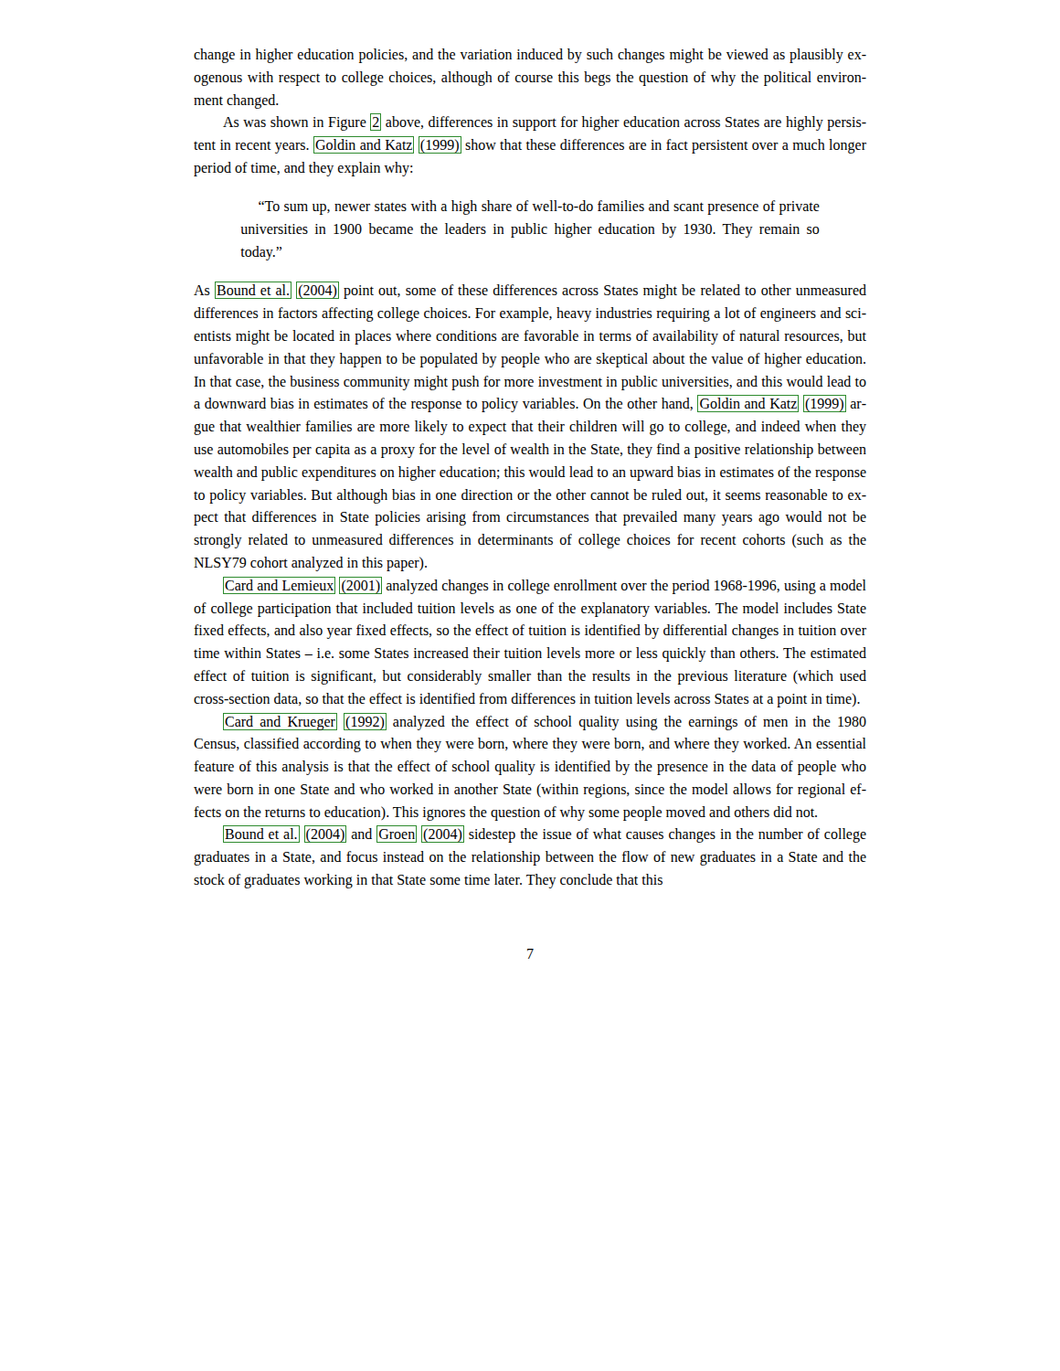change in higher education policies, and the variation induced by such changes might be viewed as plausibly exogenous with respect to college choices, although of course this begs the question of why the political environment changed.
As was shown in Figure 2 above, differences in support for higher education across States are highly persistent in recent years. Goldin and Katz (1999) show that these differences are in fact persistent over a much longer period of time, and they explain why:
“To sum up, newer states with a high share of well-to-do families and scant presence of private universities in 1900 became the leaders in public higher education by 1930. They remain so today.”
As Bound et al. (2004) point out, some of these differences across States might be related to other unmeasured differences in factors affecting college choices. For example, heavy industries requiring a lot of engineers and scientists might be located in places where conditions are favorable in terms of availability of natural resources, but unfavorable in that they happen to be populated by people who are skeptical about the value of higher education. In that case, the business community might push for more investment in public universities, and this would lead to a downward bias in estimates of the response to policy variables. On the other hand, Goldin and Katz (1999) argue that wealthier families are more likely to expect that their children will go to college, and indeed when they use automobiles per capita as a proxy for the level of wealth in the State, they find a positive relationship between wealth and public expenditures on higher education; this would lead to an upward bias in estimates of the response to policy variables. But although bias in one direction or the other cannot be ruled out, it seems reasonable to expect that differences in State policies arising from circumstances that prevailed many years ago would not be strongly related to unmeasured differences in determinants of college choices for recent cohorts (such as the NLSY79 cohort analyzed in this paper).
Card and Lemieux (2001) analyzed changes in college enrollment over the period 1968-1996, using a model of college participation that included tuition levels as one of the explanatory variables. The model includes State fixed effects, and also year fixed effects, so the effect of tuition is identified by differential changes in tuition over time within States – i.e. some States increased their tuition levels more or less quickly than others. The estimated effect of tuition is significant, but considerably smaller than the results in the previous literature (which used cross-section data, so that the effect is identified from differences in tuition levels across States at a point in time).
Card and Krueger (1992) analyzed the effect of school quality using the earnings of men in the 1980 Census, classified according to when they were born, where they were born, and where they worked. An essential feature of this analysis is that the effect of school quality is identified by the presence in the data of people who were born in one State and who worked in another State (within regions, since the model allows for regional effects on the returns to education). This ignores the question of why some people moved and others did not.
Bound et al. (2004) and Groen (2004) sidestep the issue of what causes changes in the number of college graduates in a State, and focus instead on the relationship between the flow of new graduates in a State and the stock of graduates working in that State some time later. They conclude that this
7